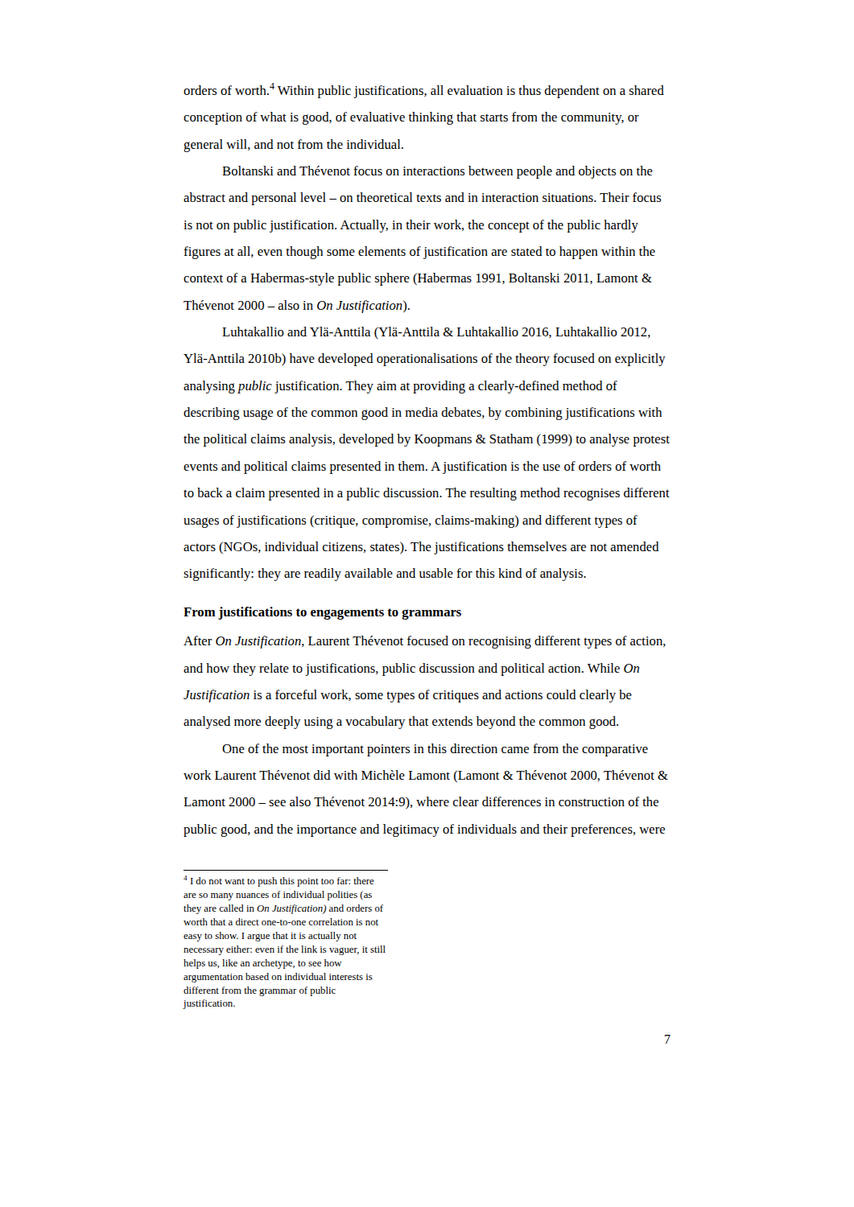orders of worth.4 Within public justifications, all evaluation is thus dependent on a shared conception of what is good, of evaluative thinking that starts from the community, or general will, and not from the individual.
Boltanski and Thévenot focus on interactions between people and objects on the abstract and personal level – on theoretical texts and in interaction situations. Their focus is not on public justification. Actually, in their work, the concept of the public hardly figures at all, even though some elements of justification are stated to happen within the context of a Habermas-style public sphere (Habermas 1991, Boltanski 2011, Lamont & Thévenot 2000 – also in On Justification).
Luhtakallio and Ylä-Anttila (Ylä-Anttila & Luhtakallio 2016, Luhtakallio 2012, Ylä-Anttila 2010b) have developed operationalisations of the theory focused on explicitly analysing public justification. They aim at providing a clearly-defined method of describing usage of the common good in media debates, by combining justifications with the political claims analysis, developed by Koopmans & Statham (1999) to analyse protest events and political claims presented in them. A justification is the use of orders of worth to back a claim presented in a public discussion. The resulting method recognises different usages of justifications (critique, compromise, claims-making) and different types of actors (NGOs, individual citizens, states). The justifications themselves are not amended significantly: they are readily available and usable for this kind of analysis.
From justifications to engagements to grammars
After On Justification, Laurent Thévenot focused on recognising different types of action, and how they relate to justifications, public discussion and political action. While On Justification is a forceful work, some types of critiques and actions could clearly be analysed more deeply using a vocabulary that extends beyond the common good.
One of the most important pointers in this direction came from the comparative work Laurent Thévenot did with Michèle Lamont (Lamont & Thévenot 2000, Thévenot & Lamont 2000 – see also Thévenot 2014:9), where clear differences in construction of the public good, and the importance and legitimacy of individuals and their preferences, were
4 I do not want to push this point too far: there are so many nuances of individual polities (as they are called in On Justification) and orders of worth that a direct one-to-one correlation is not easy to show. I argue that it is actually not necessary either: even if the link is vaguer, it still helps us, like an archetype, to see how argumentation based on individual interests is different from the grammar of public justification.
7